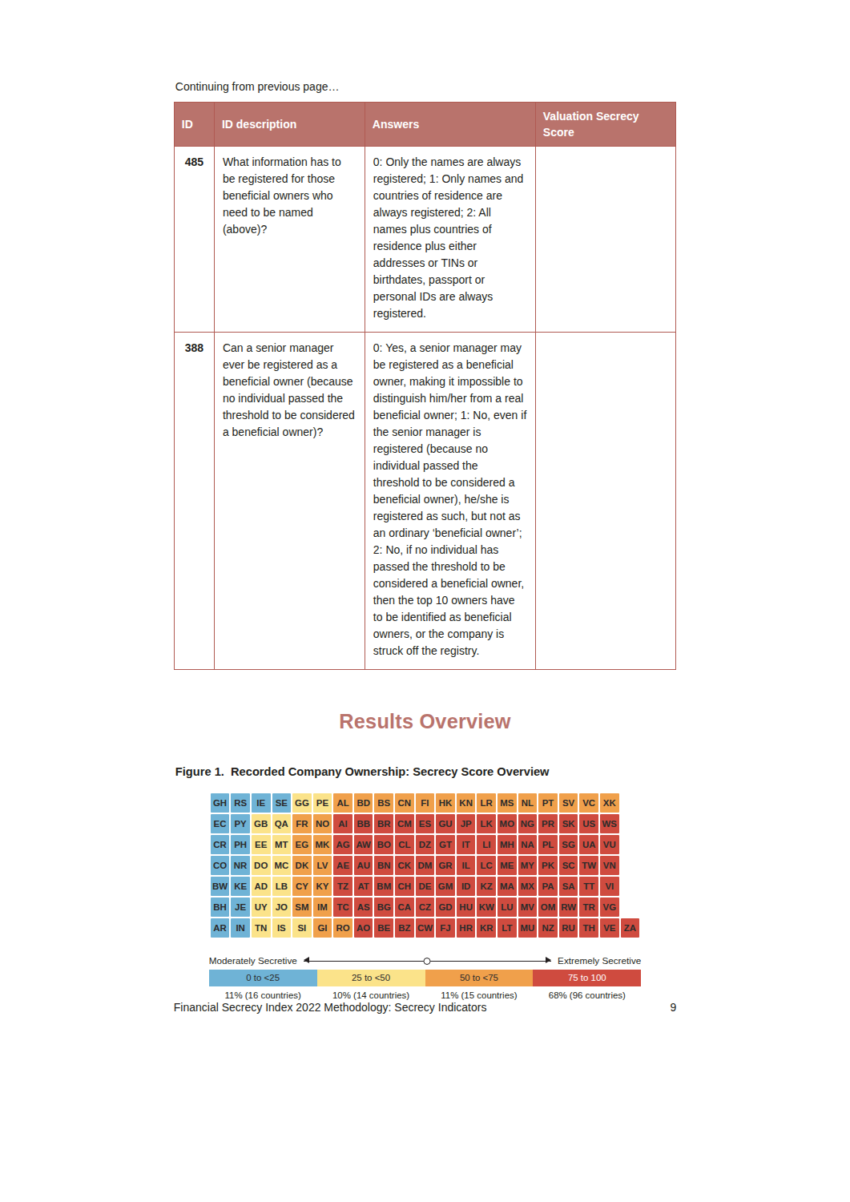Continuing from previous page…
| ID | ID description | Answers | Valuation Secrecy Score |
| --- | --- | --- | --- |
| 485 | What information has to be registered for those beneficial owners who need to be named (above)? | 0: Only the names are always registered; 1: Only names and countries of residence are always registered; 2: All names plus countries of residence plus either addresses or TINs or birthdates, passport or personal IDs are always registered. | |
| 388 | Can a senior manager ever be registered as a beneficial owner (because no individual passed the threshold to be considered a beneficial owner)? | 0: Yes, a senior manager may be registered as a beneficial owner, making it impossible to distinguish him/her from a real beneficial owner; 1: No, even if the senior manager is registered (because no individual passed the threshold to be considered a beneficial owner), he/she is registered as such, but not as an ordinary ‘beneficial owner’; 2: No, if no individual has passed the threshold to be considered a beneficial owner, then the top 10 owners have to be identified as beneficial owners, or the company is struck off the registry. | |
Results Overview
Figure 1. Recorded Company Ownership: Secrecy Score Overview
| GH | RS | IE | SE | GG | PE | AL | BD | BS | CN | FI | HK | KN | LR | MS | NL | PT | SV | VC | XK | |
| EC | PY | GB | QA | FR | NO | AI | BB | BR | CM | ES | GU | JP | LK | MO | NG | PR | SK | US | WS | |
| CR | PH | EE | MT | EG | MK | AG | AW | BO | CL | DZ | GT | IT | LI | MH | NA | PL | SG | UA | VU | |
| CO | NR | DO | MC | DK | LV | AE | AU | BN | CK | DM | GR | IL | LC | ME | MY | PK | SC | TW | VN | |
| BW | KE | AD | LB | CY | KY | TZ | AT | BM | CH | DE | GM | ID | KZ | MA | MX | PA | SA | TT | VI | |
| BH | JE | UY | JO | SM | IM | TC | AS | BG | CA | CZ | GD | HU | KW | LU | MV | OM | RW | TR | VG | |
| AR | IN | TN | IS | SI | GI | RO | AO | BE | BZ | CW | FJ | HR | KR | LT | MU | NZ | RU | TH | VE | ZA |
Moderately Secretive Extremely Secretive
| 0 to <25 | 25 to <50 | 50 to <75 | 75 to 100 |
| 11% (16 countries) | 10% (14 countries) | 11% (15 countries) | 68% (96 countries) |
Financial Secrecy Index 2022 Methodology: Secrecy Indicators 9